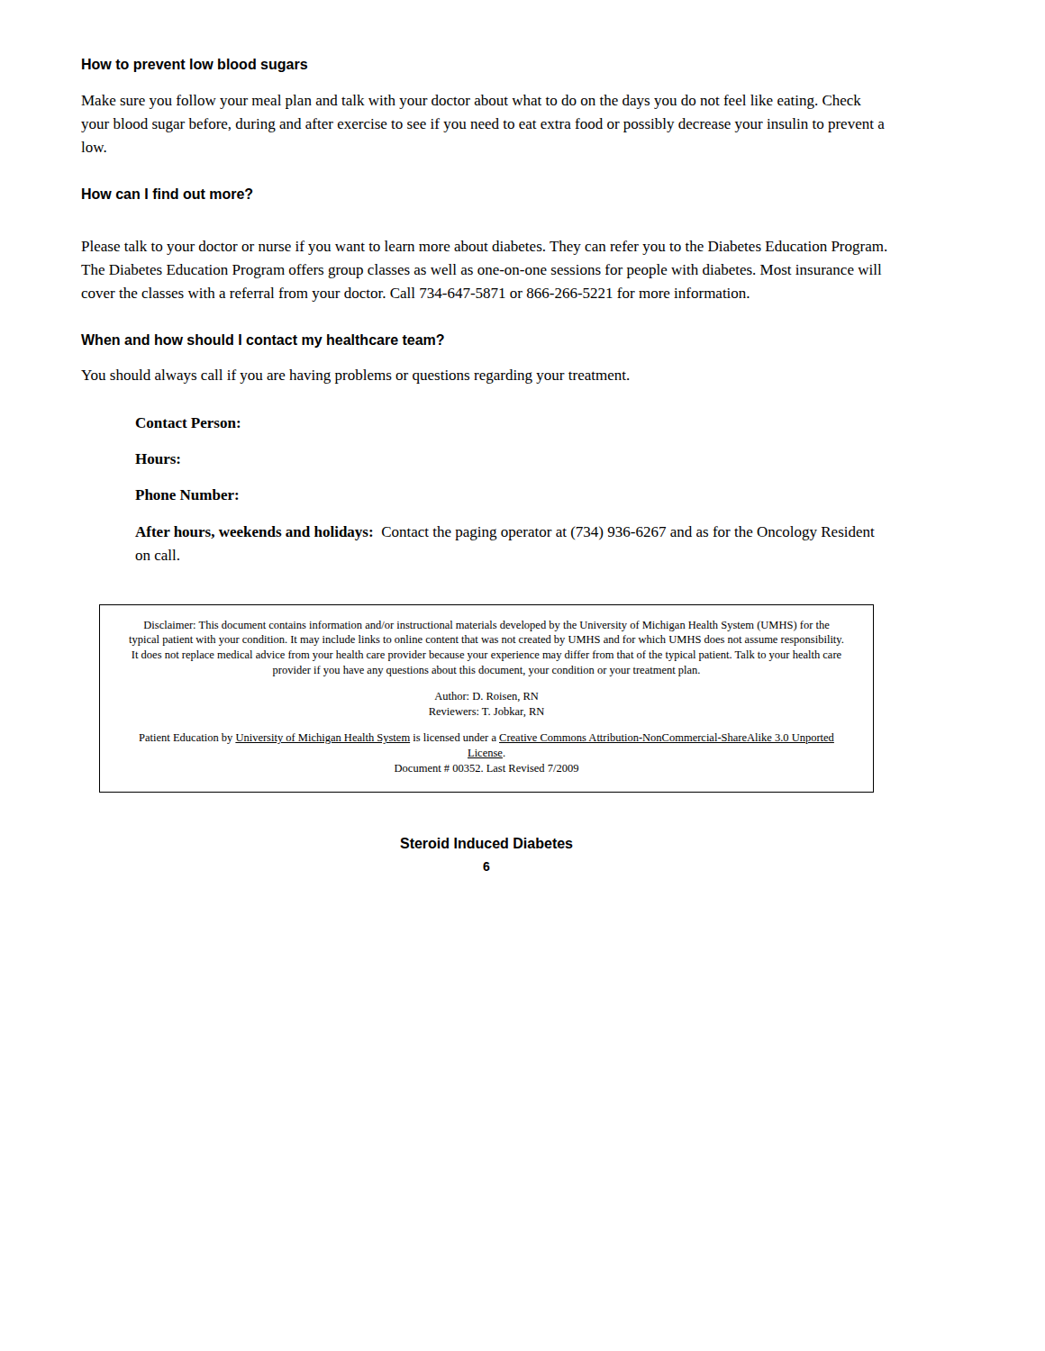How to prevent low blood sugars
Make sure you follow your meal plan and talk with your doctor about what to do on the days you do not feel like eating. Check your blood sugar before, during and after exercise to see if you need to eat extra food or possibly decrease your insulin to prevent a low.
How can I find out more?
Please talk to your doctor or nurse if you want to learn more about diabetes. They can refer you to the Diabetes Education Program. The Diabetes Education Program offers group classes as well as one-on-one sessions for people with diabetes. Most insurance will cover the classes with a referral from your doctor. Call 734-647-5871 or 866-266-5221 for more information.
When and how should I contact my healthcare team?
You should always call if you are having problems or questions regarding your treatment.
Contact Person:
Hours:
Phone Number:
After hours, weekends and holidays: Contact the paging operator at (734) 936-6267 and as for the Oncology Resident on call.
Disclaimer: This document contains information and/or instructional materials developed by the University of Michigan Health System (UMHS) for the typical patient with your condition. It may include links to online content that was not created by UMHS and for which UMHS does not assume responsibility. It does not replace medical advice from your health care provider because your experience may differ from that of the typical patient. Talk to your health care provider if you have any questions about this document, your condition or your treatment plan.
Author: D. Roisen, RN
Reviewers: T. Jobkar, RN
Patient Education by University of Michigan Health System is licensed under a Creative Commons Attribution-NonCommercial-ShareAlike 3.0 Unported License.
Document # 00352. Last Revised 7/2009
Steroid Induced Diabetes
6